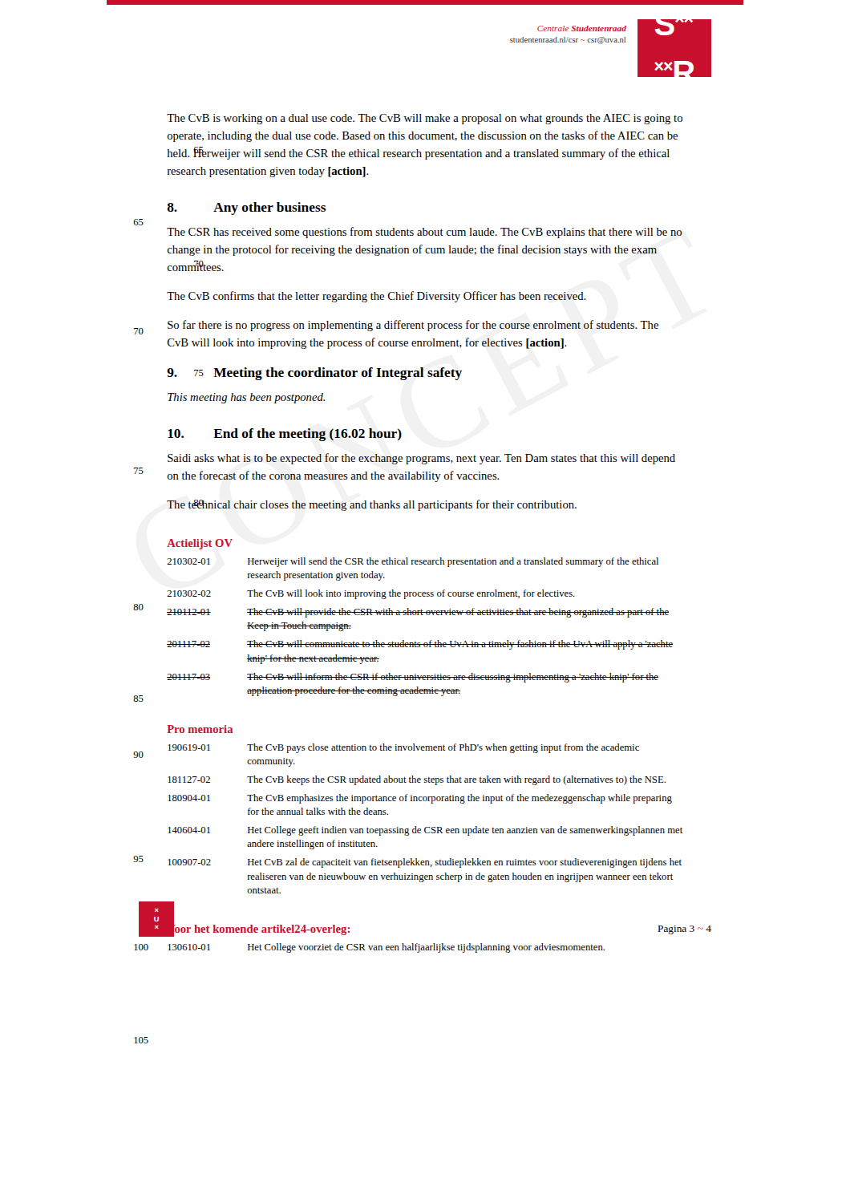Centrale Studentenraad
studentenraad.nl/csr ~ csr@uva.nl
S××
××R
CONCEPT
65
The CvB is working on a dual use code. The CvB will make a proposal on what grounds the AIEC is going to operate, including the dual use code. Based on this document, the discussion on the tasks of the AIEC can be held. Herweijer will send the CSR the ethical research presentation and a translated summary of the ethical research presentation given today [action].
8. Any other business
70
The CSR has received some questions from students about cum laude. The CvB explains that there will be no change in the protocol for receiving the designation of cum laude; the final decision stays with the exam committees.
The CvB confirms that the letter regarding the Chief Diversity Officer has been received.
So far there is no progress on implementing a different process for the course enrolment of students. The CvB will look into improving the process of course enrolment, for electives [action].
75
9. Meeting the coordinator of Integral safety
This meeting has been postponed.
10. End of the meeting (16.02 hour)
Saidi asks what is to be expected for the exchange programs, next year. Ten Dam states that this will depend on the forecast of the corona measures and the availability of vaccines.
80
The technical chair closes the meeting and thanks all participants for their contribution.
Actielijst OV
| 210302-01 | Herweijer will send the CSR the ethical research presentation and a translated summary of the ethical research presentation given today. |
| 210302-02 | The CvB will look into improving the process of course enrolment, for electives. |
| 210112-01 | The CvB will provide the CSR with a short overview of activities that are being organized as part of the Keep in Touch campaign. |
| 201117-02 | The CvB will communicate to the students of the UvA in a timely fashion if the UvA will apply a 'zachte knip' for the next academic year. |
| 201117-03 | The CvB will inform the CSR if other universities are discussing implementing a 'zachte knip' for the application procedure for the coming academic year. |
Pro memoria
| 190619-01 | The CvB pays close attention to the involvement of PhD's when getting input from the academic community. |
| 181127-02 | The CvB keeps the CSR updated about the steps that are taken with regard to (alternatives to) the NSE. |
| 180904-01 | The CvB emphasizes the importance of incorporating the input of the medezeggenschap while preparing for the annual talks with the deans. |
| 140604-01 | Het College geeft indien van toepassing de CSR een update ten aanzien van de samenwerkingsplannen met andere instellingen of instituten. |
| 100907-02 | Het CvB zal de capaciteit van fietsenplekken, studieplekken en ruimtes voor studieverenigingen tijdens het realiseren van de nieuwbouw en verhuizingen scherp in de gaten houden en ingrijpen wanneer een tekort ontstaat. |
Voor het komende artikel24-overleg:
| 130610-01 | Het College voorziet de CSR van een halfjaarlijkse tijdsplanning voor adviesmomenten. |
65
70
75
80
85
90
95
100
105
×
U
×
Pagina 3 ~ 4